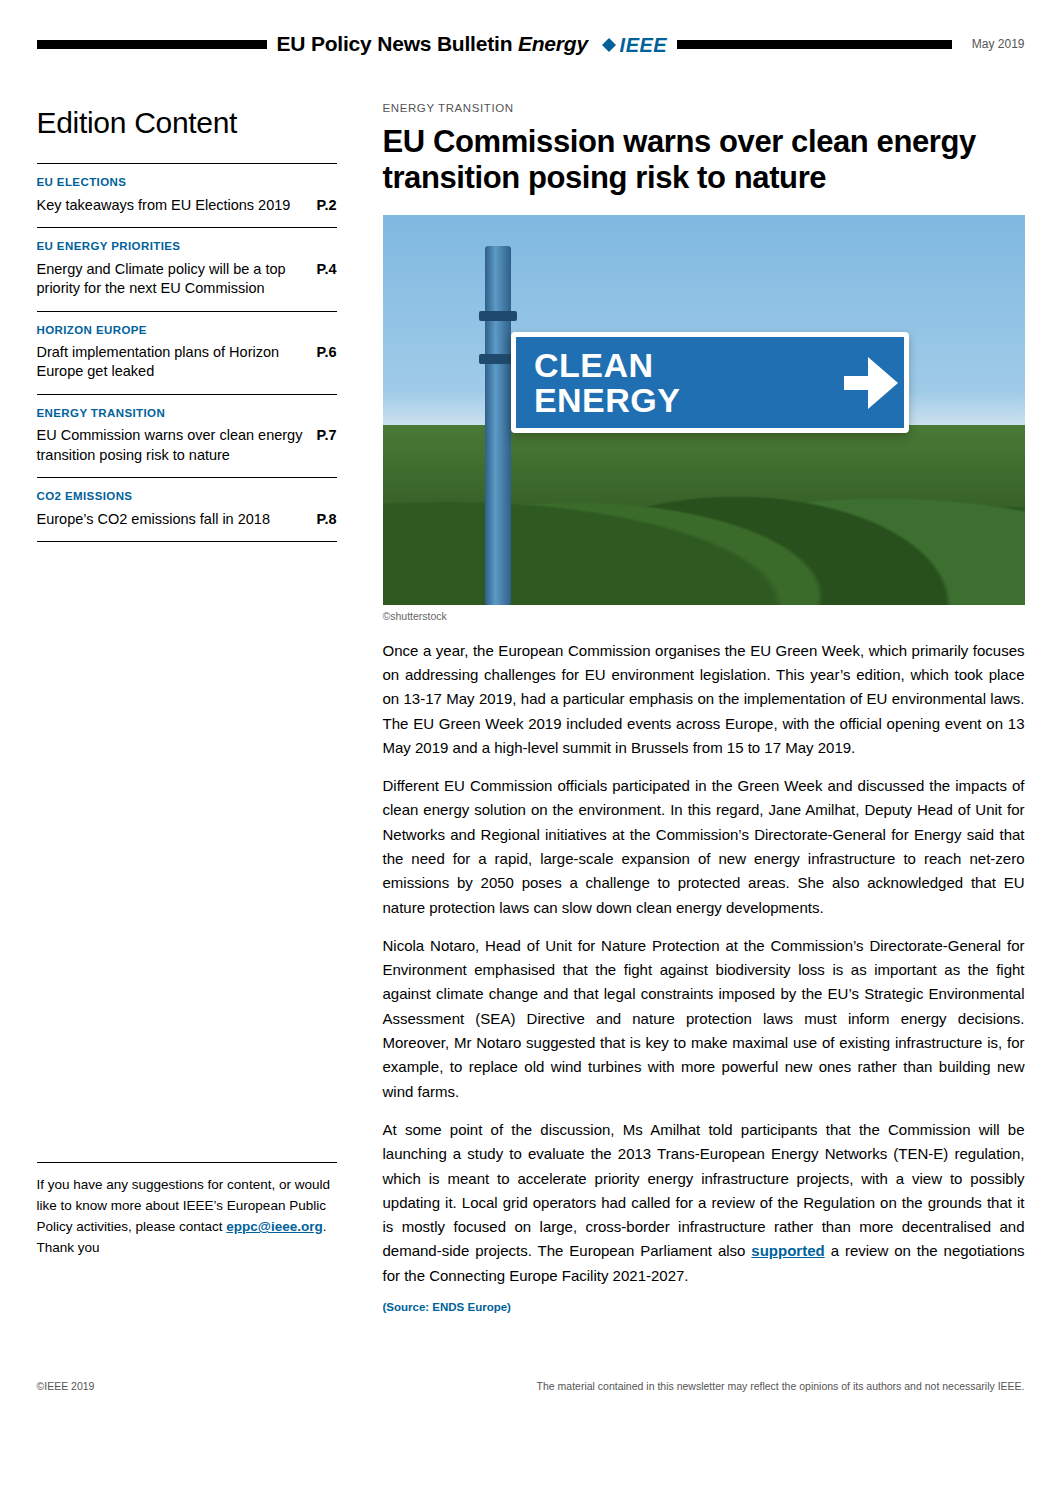EU Policy News Bulletin Energy IEEE
May 2019
Edition Content
EU Elections
Key takeaways from EU Elections 2019 P.2
EU Energy Priorities
Energy and Climate policy will be a top priority for the next EU Commission P.4
Horizon Europe
Draft implementation plans of Horizon Europe get leaked P.6
Energy Transition
EU Commission warns over clean energy transition posing risk to nature P.7
CO2 Emissions
Europe’s CO2 emissions fall in 2018 P.8
If you have any suggestions for content, or would like to know more about IEEE’s European Public Policy activities, please contact eppc@ieee.org. Thank you
Energy Transition
EU Commission warns over clean energy transition posing risk to nature
CLEAN
ENERGY
©shutterstock
Once a year, the European Commission organises the EU Green Week, which primarily focuses on addressing challenges for EU environment legislation. This year’s edition, which took place on 13-17 May 2019, had a particular emphasis on the implementation of EU environmental laws. The EU Green Week 2019 included events across Europe, with the official opening event on 13 May 2019 and a high-level summit in Brussels from 15 to 17 May 2019.
Different EU Commission officials participated in the Green Week and discussed the impacts of clean energy solution on the environment. In this regard, Jane Amilhat, Deputy Head of Unit for Networks and Regional initiatives at the Commission’s Directorate-General for Energy said that the need for a rapid, large-scale expansion of new energy infrastructure to reach net-zero emissions by 2050 poses a challenge to protected areas. She also acknowledged that EU nature protection laws can slow down clean energy developments.
Nicola Notaro, Head of Unit for Nature Protection at the Commission’s Directorate-General for Environment emphasised that the fight against biodiversity loss is as important as the fight against climate change and that legal constraints imposed by the EU’s Strategic Environmental Assessment (SEA) Directive and nature protection laws must inform energy decisions. Moreover, Mr Notaro suggested that is key to make maximal use of existing infrastructure is, for example, to replace old wind turbines with more powerful new ones rather than building new wind farms.
At some point of the discussion, Ms Amilhat told participants that the Commission will be launching a study to evaluate the 2013 Trans-European Energy Networks (TEN-E) regulation, which is meant to accelerate priority energy infrastructure projects, with a view to possibly updating it. Local grid operators had called for a review of the Regulation on the grounds that it is mostly focused on large, cross-border infrastructure rather than more decentralised and demand-side projects. The European Parliament also supported a review on the negotiations for the Connecting Europe Facility 2021-2027.
(Source: ENDS Europe)
©IEEE 2019
The material contained in this newsletter may reflect the opinions of its authors and not necessarily IEEE.